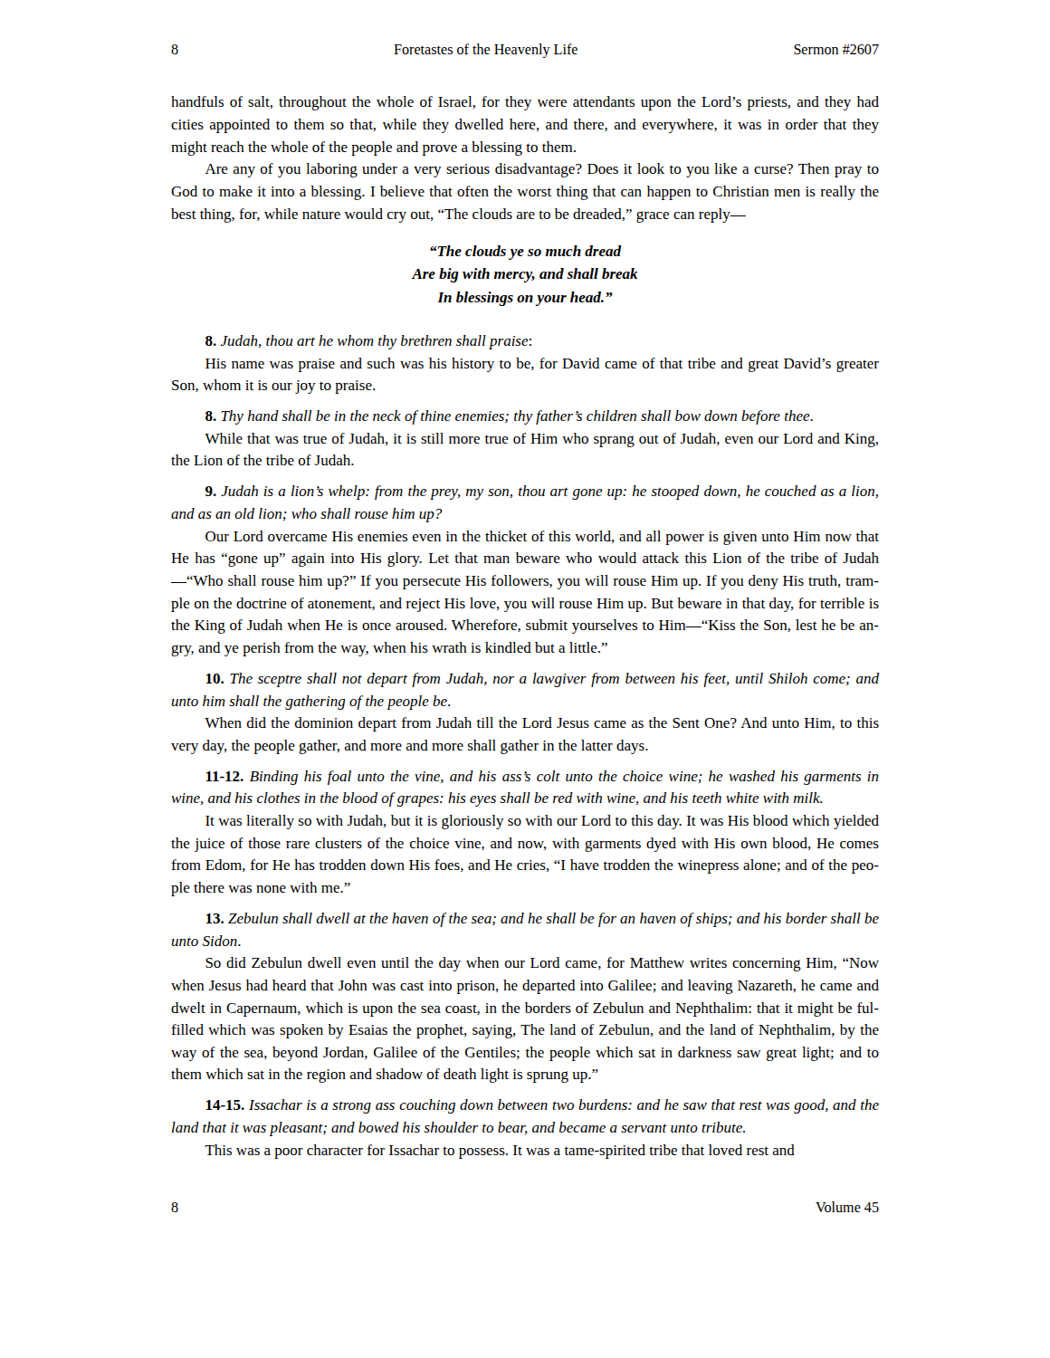8 Foretastes of the Heavenly Life Sermon #2607
handfuls of salt, throughout the whole of Israel, for they were attendants upon the Lord’s priests, and they had cities appointed to them so that, while they dwelled here, and there, and everywhere, it was in order that they might reach the whole of the people and prove a blessing to them.
Are any of you laboring under a very serious disadvantage? Does it look to you like a curse? Then pray to God to make it into a blessing. I believe that often the worst thing that can happen to Christian men is really the best thing, for, while nature would cry out, “The clouds are to be dreaded,” grace can reply—
“The clouds ye so much dread
Are big with mercy, and shall break
In blessings on your head.”
8. Judah, thou art he whom thy brethren shall praise:
His name was praise and such was his history to be, for David came of that tribe and great David’s greater Son, whom it is our joy to praise.
8. Thy hand shall be in the neck of thine enemies; thy father’s children shall bow down before thee.
While that was true of Judah, it is still more true of Him who sprang out of Judah, even our Lord and King, the Lion of the tribe of Judah.
9. Judah is a lion’s whelp: from the prey, my son, thou art gone up: he stooped down, he couched as a lion, and as an old lion; who shall rouse him up?
Our Lord overcame His enemies even in the thicket of this world, and all power is given unto Him now that He has “gone up” again into His glory. Let that man beware who would attack this Lion of the tribe of Judah—“Who shall rouse him up?” If you persecute His followers, you will rouse Him up. If you deny His truth, trample on the doctrine of atonement, and reject His love, you will rouse Him up. But beware in that day, for terrible is the King of Judah when He is once aroused. Wherefore, submit yourselves to Him—“Kiss the Son, lest he be angry, and ye perish from the way, when his wrath is kindled but a little.”
10. The sceptre shall not depart from Judah, nor a lawgiver from between his feet, until Shiloh come; and unto him shall the gathering of the people be.
When did the dominion depart from Judah till the Lord Jesus came as the Sent One? And unto Him, to this very day, the people gather, and more and more shall gather in the latter days.
11-12. Binding his foal unto the vine, and his ass’s colt unto the choice wine; he washed his garments in wine, and his clothes in the blood of grapes: his eyes shall be red with wine, and his teeth white with milk.
It was literally so with Judah, but it is gloriously so with our Lord to this day. It was His blood which yielded the juice of those rare clusters of the choice vine, and now, with garments dyed with His own blood, He comes from Edom, for He has trodden down His foes, and He cries, “I have trodden the winepress alone; and of the people there was none with me.”
13. Zebulun shall dwell at the haven of the sea; and he shall be for an haven of ships; and his border shall be unto Sidon.
So did Zebulun dwell even until the day when our Lord came, for Matthew writes concerning Him, “Now when Jesus had heard that John was cast into prison, he departed into Galilee; and leaving Nazareth, he came and dwelt in Capernaum, which is upon the sea coast, in the borders of Zebulun and Nephthalim: that it might be fulfilled which was spoken by Esaias the prophet, saying, The land of Zebulun, and the land of Nephthalim, by the way of the sea, beyond Jordan, Galilee of the Gentiles; the people which sat in darkness saw great light; and to them which sat in the region and shadow of death light is sprung up.”
14-15. Issachar is a strong ass couching down between two burdens: and he saw that rest was good, and the land that it was pleasant; and bowed his shoulder to bear, and became a servant unto tribute.
This was a poor character for Issachar to possess. It was a tame-spirited tribe that loved rest and
8 Volume 45